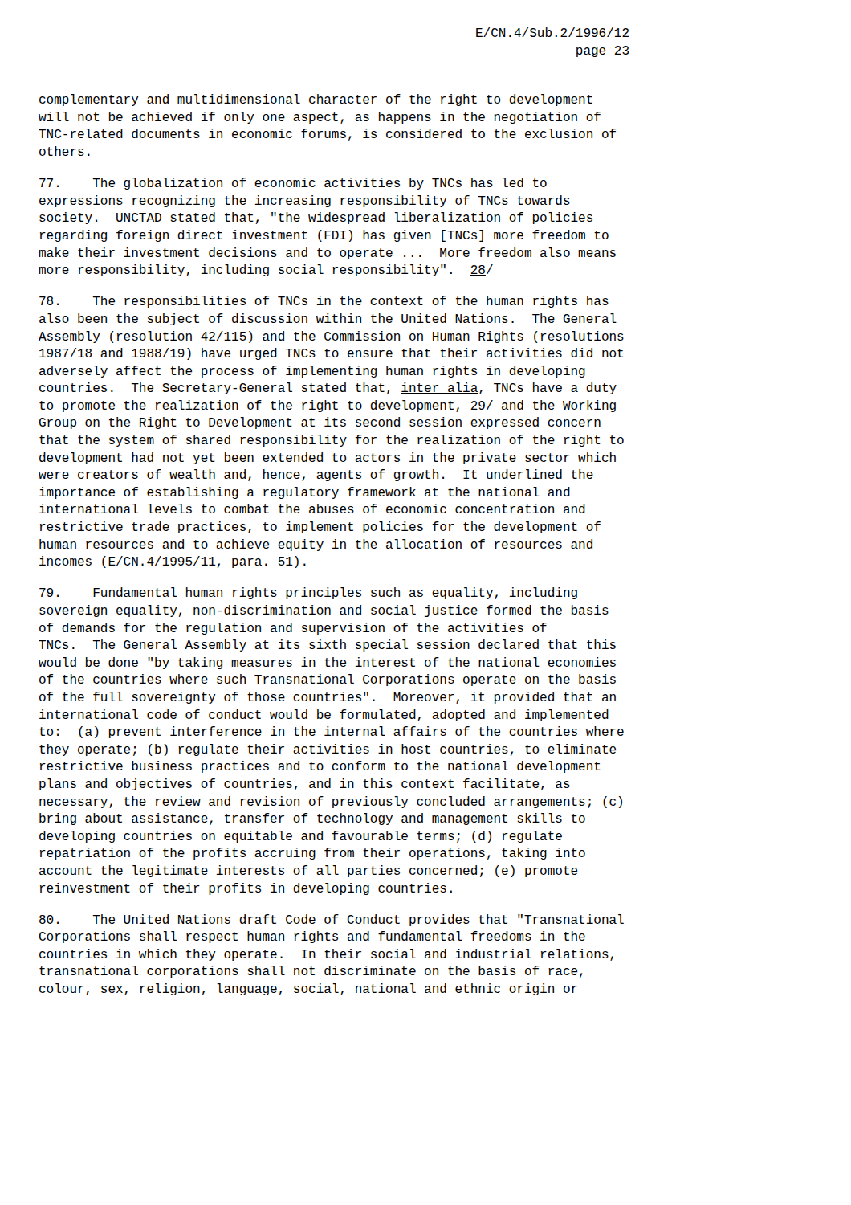E/CN.4/Sub.2/1996/12 page 23
complementary and multidimensional character of the right to development will not be achieved if only one aspect, as happens in the negotiation of TNC-related documents in economic forums, is considered to the exclusion of others.
77. The globalization of economic activities by TNCs has led to expressions recognizing the increasing responsibility of TNCs towards society. UNCTAD stated that, "the widespread liberalization of policies regarding foreign direct investment (FDI) has given [TNCs] more freedom to make their investment decisions and to operate ... More freedom also means more responsibility, including social responsibility". 28/
78. The responsibilities of TNCs in the context of the human rights has also been the subject of discussion within the United Nations. The General Assembly (resolution 42/115) and the Commission on Human Rights (resolutions 1987/18 and 1988/19) have urged TNCs to ensure that their activities did not adversely affect the process of implementing human rights in developing countries. The Secretary-General stated that, inter alia, TNCs have a duty to promote the realization of the right to development, 29/ and the Working Group on the Right to Development at its second session expressed concern that the system of shared responsibility for the realization of the right to development had not yet been extended to actors in the private sector which were creators of wealth and, hence, agents of growth. It underlined the importance of establishing a regulatory framework at the national and international levels to combat the abuses of economic concentration and restrictive trade practices, to implement policies for the development of human resources and to achieve equity in the allocation of resources and incomes (E/CN.4/1995/11, para. 51).
79. Fundamental human rights principles such as equality, including sovereign equality, non-discrimination and social justice formed the basis of demands for the regulation and supervision of the activities of TNCs. The General Assembly at its sixth special session declared that this would be done "by taking measures in the interest of the national economies of the countries where such Transnational Corporations operate on the basis of the full sovereignty of those countries". Moreover, it provided that an international code of conduct would be formulated, adopted and implemented to: (a) prevent interference in the internal affairs of the countries where they operate; (b) regulate their activities in host countries, to eliminate restrictive business practices and to conform to the national development plans and objectives of countries, and in this context facilitate, as necessary, the review and revision of previously concluded arrangements; (c) bring about assistance, transfer of technology and management skills to developing countries on equitable and favourable terms; (d) regulate repatriation of the profits accruing from their operations, taking into account the legitimate interests of all parties concerned; (e) promote reinvestment of their profits in developing countries.
80. The United Nations draft Code of Conduct provides that "Transnational Corporations shall respect human rights and fundamental freedoms in the countries in which they operate. In their social and industrial relations, transnational corporations shall not discriminate on the basis of race, colour, sex, religion, language, social, national and ethnic origin or